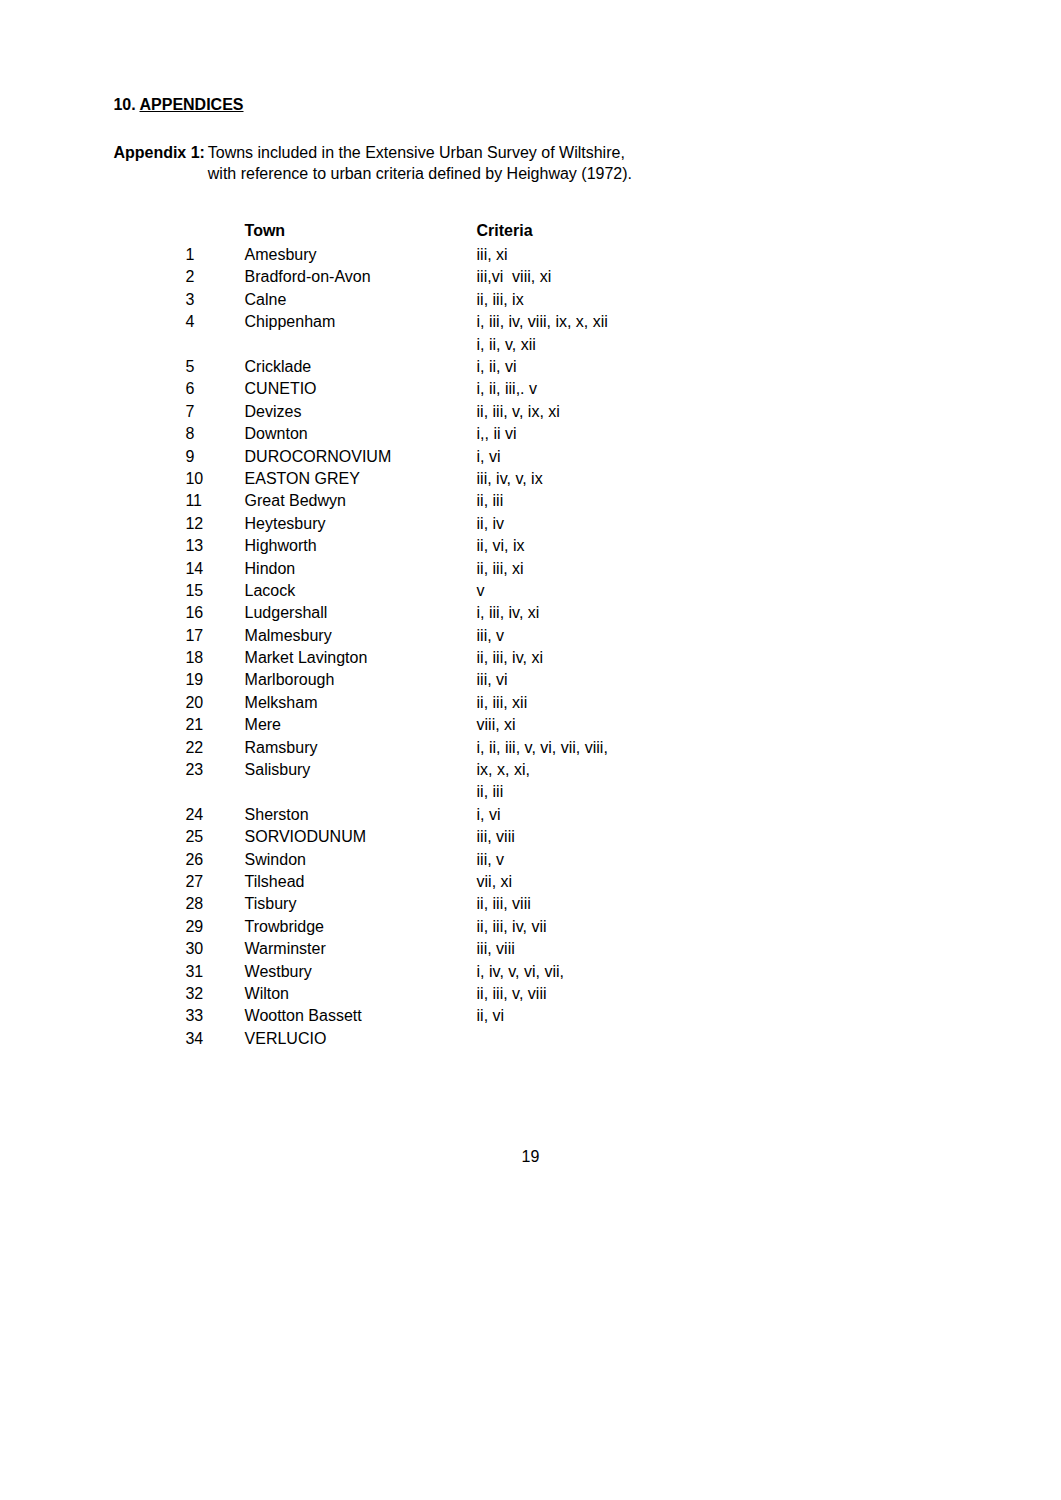10. APPENDICES
Appendix 1: Towns included in the Extensive Urban Survey of Wiltshire, with reference to urban criteria defined by Heighway (1972).
| | Town | Criteria |
| --- | --- | --- |
| 1 | Amesbury | iii, xi |
| 2 | Bradford-on-Avon | iii,vi viii, xi |
| 3 | Calne | ii, iii, ix |
| 4 | Chippenham | i, iii, iv, viii, ix, x, xii |
| | | i, ii, v, xii |
| 5 | Cricklade | i, ii, vi |
| 6 | CUNETIO | i, ii, iii,. v |
| 7 | Devizes | ii, iii, v, ix, xi |
| 8 | Downton | i,, ii vi |
| 9 | DUROCORNOVIUM | i, vi |
| 10 | EASTON GREY | iii, iv, v, ix |
| 11 | Great Bedwyn | ii, iii |
| 12 | Heytesbury | ii, iv |
| 13 | Highworth | ii, vi, ix |
| 14 | Hindon | ii, iii, xi |
| 15 | Lacock | v |
| 16 | Ludgershall | i, iii, iv, xi |
| 17 | Malmesbury | iii, v |
| 18 | Market Lavington | ii, iii, iv, xi |
| 19 | Marlborough | iii, vi |
| 20 | Melksham | ii, iii, xii |
| 21 | Mere | viii, xi |
| 22 | Ramsbury | i, ii, iii, v, vi, vii, viii, |
| 23 | Salisbury | ix, x, xi, |
| | | ii, iii |
| 24 | Sherston | i, vi |
| 25 | SORVIODUNUM | iii, viii |
| 26 | Swindon | iii, v |
| 27 | Tilshead | vii, xi |
| 28 | Tisbury | ii, iii, viii |
| 29 | Trowbridge | ii, iii, iv, vii |
| 30 | Warminster | iii, viii |
| 31 | Westbury | i, iv, v, vi, vii, |
| 32 | Wilton | ii, iii, v, viii |
| 33 | Wootton Bassett | ii, vi |
| 34 | VERLUCIO | |
19